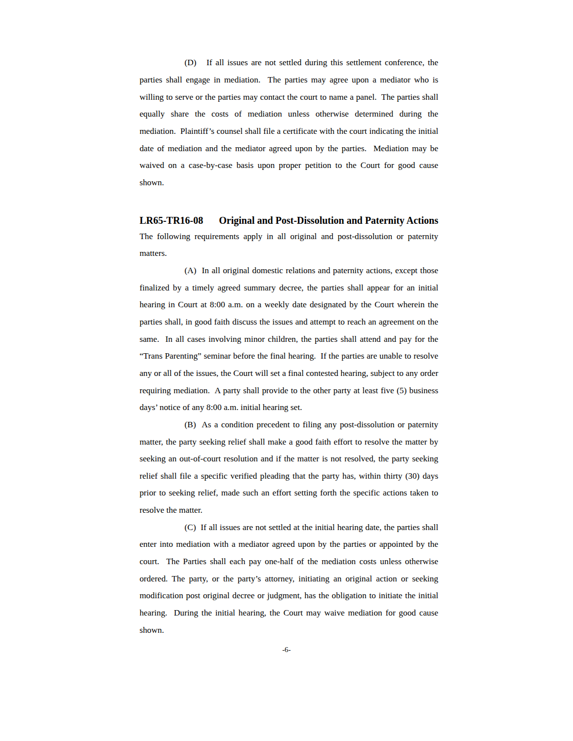(D) If all issues are not settled during this settlement conference, the parties shall engage in mediation. The parties may agree upon a mediator who is willing to serve or the parties may contact the court to name a panel. The parties shall equally share the costs of mediation unless otherwise determined during the mediation. Plaintiff’s counsel shall file a certificate with the court indicating the initial date of mediation and the mediator agreed upon by the parties. Mediation may be waived on a case-by-case basis upon proper petition to the Court for good cause shown.
LR65-TR16-08 Original and Post-Dissolution and Paternity Actions
The following requirements apply in all original and post-dissolution or paternity matters.
(A) In all original domestic relations and paternity actions, except those finalized by a timely agreed summary decree, the parties shall appear for an initial hearing in Court at 8:00 a.m. on a weekly date designated by the Court wherein the parties shall, in good faith discuss the issues and attempt to reach an agreement on the same. In all cases involving minor children, the parties shall attend and pay for the “Trans Parenting” seminar before the final hearing. If the parties are unable to resolve any or all of the issues, the Court will set a final contested hearing, subject to any order requiring mediation. A party shall provide to the other party at least five (5) business days’ notice of any 8:00 a.m. initial hearing set.
(B) As a condition precedent to filing any post-dissolution or paternity matter, the party seeking relief shall make a good faith effort to resolve the matter by seeking an out-of-court resolution and if the matter is not resolved, the party seeking relief shall file a specific verified pleading that the party has, within thirty (30) days prior to seeking relief, made such an effort setting forth the specific actions taken to resolve the matter.
(C) If all issues are not settled at the initial hearing date, the parties shall enter into mediation with a mediator agreed upon by the parties or appointed by the court. The Parties shall each pay one-half of the mediation costs unless otherwise ordered. The party, or the party’s attorney, initiating an original action or seeking modification post original decree or judgment, has the obligation to initiate the initial hearing. During the initial hearing, the Court may waive mediation for good cause shown.
-6-